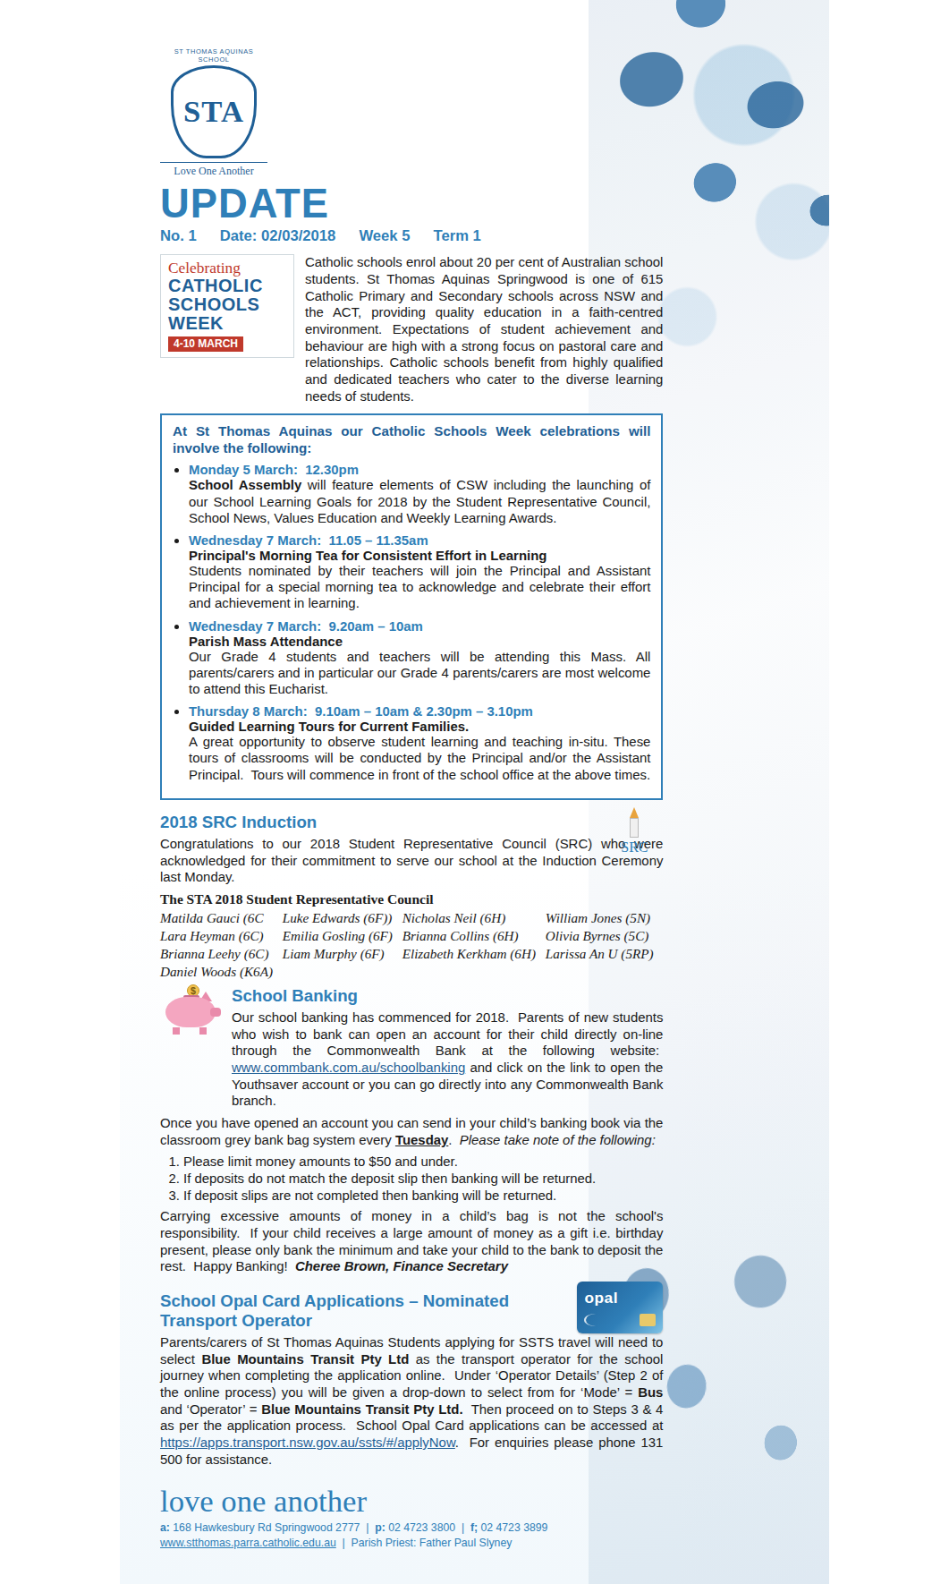St Thomas Aquinas School
STA
Love One Another
UPDATE
No. 1 Date: 02/03/2018 Week 5 Term 1
Celebrating
CATHOLIC
SCHOOLS
WEEK
4-10 MARCH
Catholic schools enrol about 20 per cent of Australian school students. St Thomas Aquinas Springwood is one of 615 Catholic Primary and Secondary schools across NSW and the ACT, providing quality education in a faith-centred environment. Expectations of student achievement and behaviour are high with a strong focus on pastoral care and relationships. Catholic schools benefit from highly qualified and dedicated teachers who cater to the diverse learning needs of students.
At St Thomas Aquinas our Catholic Schools Week celebrations will involve the following:
Monday 5 March: 12.30pm
School Assembly will feature elements of CSW including the launching of our School Learning Goals for 2018 by the Student Representative Council, School News, Values Education and Weekly Learning Awards.
Wednesday 7 March: 11.05 – 11.35am Principal's Morning Tea for Consistent Effort in Learning
Students nominated by their teachers will join the Principal and Assistant Principal for a special morning tea to acknowledge and celebrate their effort and achievement in learning.
Wednesday 7 March: 9.20am – 10am Parish Mass Attendance
Our Grade 4 students and teachers will be attending this Mass. All parents/carers and in particular our Grade 4 parents/carers are most welcome to attend this Eucharist.
Thursday 8 March: 9.10am – 10am & 2.30pm – 3.10pm Guided Learning Tours for Current Families.
A great opportunity to observe student learning and teaching in-situ. These tours of classrooms will be conducted by the Principal and/or the Assistant Principal. Tours will commence in front of the school office at the above times.
SRC
2018 SRC Induction
Congratulations to our 2018 Student Representative Council (SRC) who were acknowledged for their commitment to serve our school at the Induction Ceremony last Monday.
The STA 2018 Student Representative Council
| Matilda Gauci (6C | Luke Edwards (6F)) | Nicholas Neil (6H) | William Jones (5N) |
| Lara Heyman (6C) | Emilia Gosling (6F) | Brianna Collins (6H) | Olivia Byrnes (5C) |
| Brianna Leehy (6C) | Liam Murphy (6F) | Elizabeth Kerkham (6H) | Larissa An U (5RP) |
| Daniel Woods (K6A) | | | |
$
School Banking
Our school banking has commenced for 2018. Parents of new students who wish to bank can open an account for their child directly on-line through the Commonwealth Bank at the following website: www.commbank.com.au/schoolbanking and click on the link to open the Youthsaver account or you can go directly into any Commonwealth Bank branch.
Once you have opened an account you can send in your child’s banking book via the classroom grey bank bag system every Tuesday. Please take note of the following:
Please limit money amounts to $50 and under.
If deposits do not match the deposit slip then banking will be returned.
If deposit slips are not completed then banking will be returned.
Carrying excessive amounts of money in a child’s bag is not the school's responsibility. If your child receives a large amount of money as a gift i.e. birthday present, please only bank the minimum and take your child to the bank to deposit the rest. Happy Banking! Cheree Brown, Finance Secretary
School Opal Card Applications – Nominated Transport Operator
opal
Parents/carers of St Thomas Aquinas Students applying for SSTS travel will need to select Blue Mountains Transit Pty Ltd as the transport operator for the school journey when completing the application online. Under ‘Operator Details’ (Step 2 of the online process) you will be given a drop-down to select from for ‘Mode’ = Bus and ‘Operator’ = Blue Mountains Transit Pty Ltd. Then proceed on to Steps 3 & 4 as per the application process. School Opal Card applications can be accessed at https://apps.transport.nsw.gov.au/ssts/#/applyNow. For enquiries please phone 131 500 for assistance.
love one another
a: 168 Hawkesbury Rd Springwood 2777 | p: 02 4723 3800 | f; 02 4723 3899
www.stthomas.parra.catholic.edu.au | Parish Priest: Father Paul Slyney